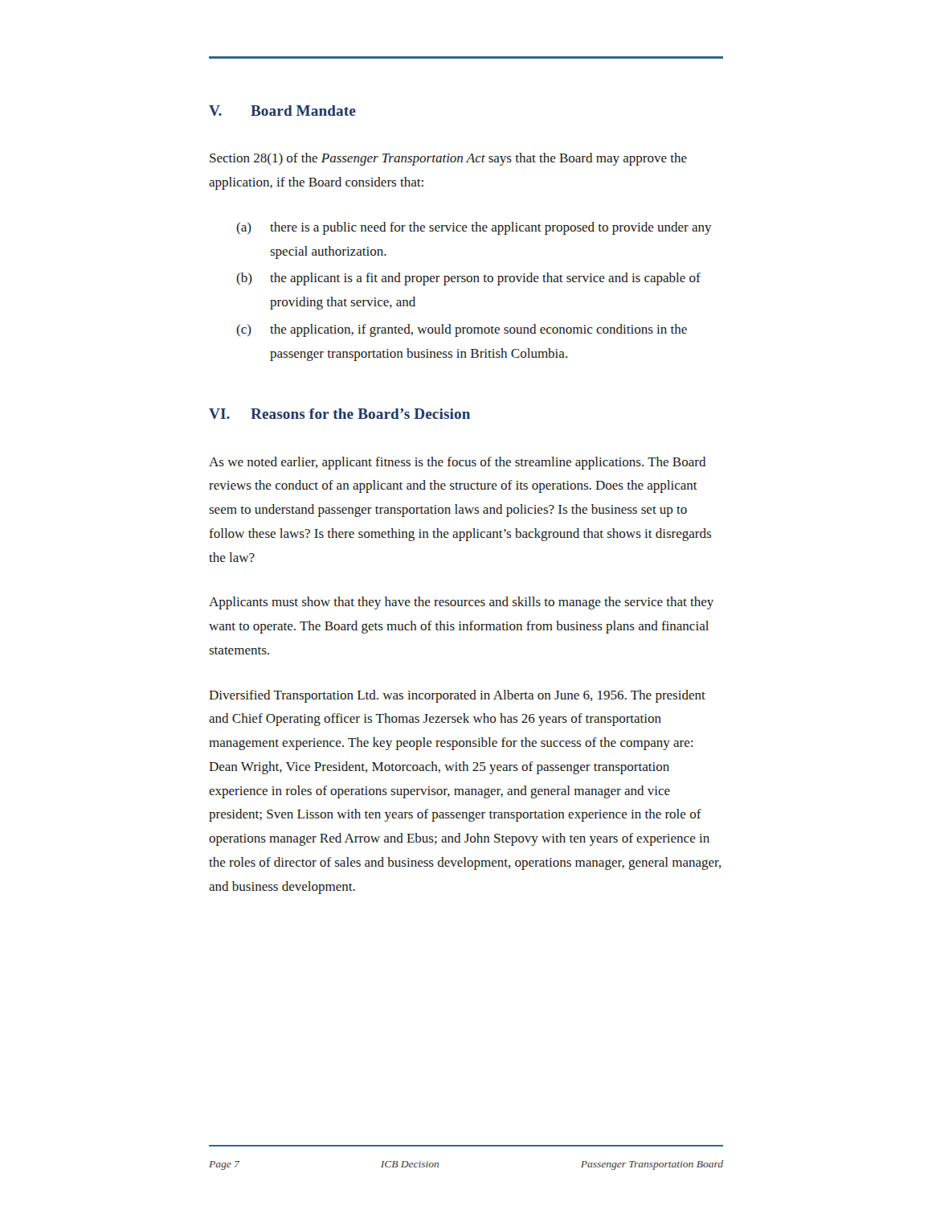V. Board Mandate
Section 28(1) of the Passenger Transportation Act says that the Board may approve the application, if the Board considers that:
(a) there is a public need for the service the applicant proposed to provide under any special authorization.
(b) the applicant is a fit and proper person to provide that service and is capable of providing that service, and
(c) the application, if granted, would promote sound economic conditions in the passenger transportation business in British Columbia.
VI. Reasons for the Board’s Decision
As we noted earlier, applicant fitness is the focus of the streamline applications. The Board reviews the conduct of an applicant and the structure of its operations. Does the applicant seem to understand passenger transportation laws and policies? Is the business set up to follow these laws? Is there something in the applicant’s background that shows it disregards the law?
Applicants must show that they have the resources and skills to manage the service that they want to operate. The Board gets much of this information from business plans and financial statements.
Diversified Transportation Ltd. was incorporated in Alberta on June 6, 1956. The president and Chief Operating officer is Thomas Jezersek who has 26 years of transportation management experience. The key people responsible for the success of the company are: Dean Wright, Vice President, Motorcoach, with 25 years of passenger transportation experience in roles of operations supervisor, manager, and general manager and vice president; Sven Lisson with ten years of passenger transportation experience in the role of operations manager Red Arrow and Ebus; and John Stepovy with ten years of experience in the roles of director of sales and business development, operations manager, general manager, and business development.
Page 7 ICB Decision Passenger Transportation Board